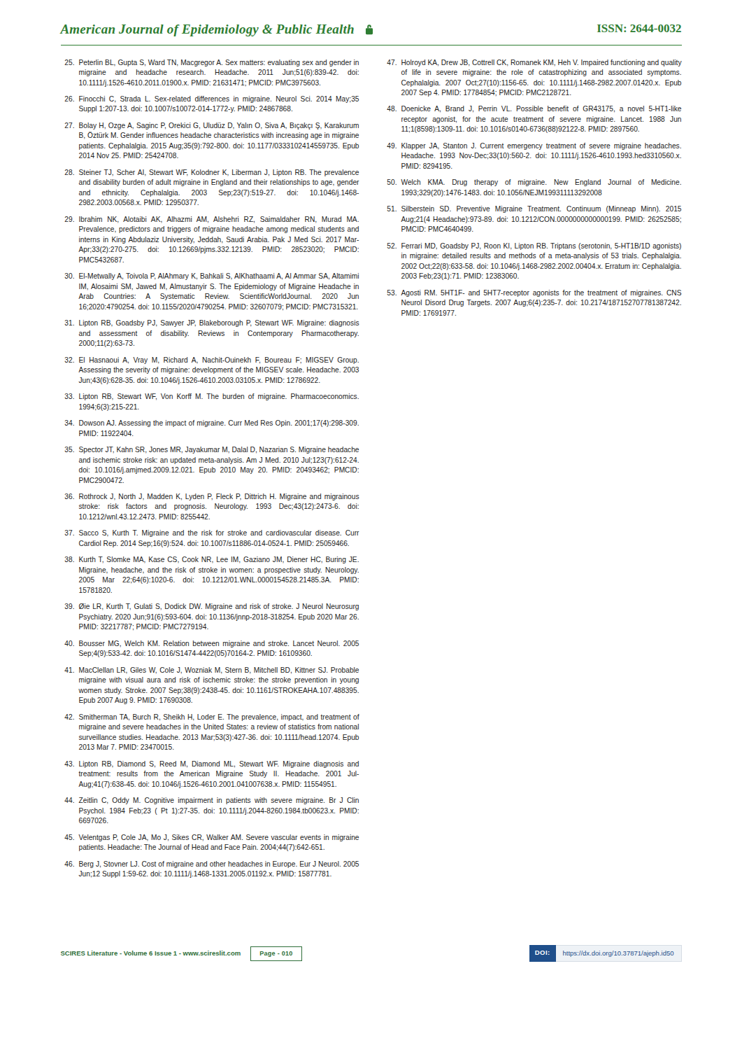American Journal of Epidemiology & Public Health
ISSN: 2644-0032
25. Peterlin BL, Gupta S, Ward TN, Macgregor A. Sex matters: evaluating sex and gender in migraine and headache research. Headache. 2011 Jun;51(6):839-42. doi: 10.1111/j.1526-4610.2011.01900.x. PMID: 21631471; PMCID: PMC3975603.
26. Finocchi C, Strada L. Sex-related differences in migraine. Neurol Sci. 2014 May;35 Suppl 1:207-13. doi: 10.1007/s10072-014-1772-y. PMID: 24867868.
27. Bolay H, Ozge A, Saginc P, Orekici G, Uludüz D, Yalın O, Siva A, Bıçakçı Ş, Karakurum B, Öztürk M. Gender influences headache characteristics with increasing age in migraine patients. Cephalalgia. 2015 Aug;35(9):792-800. doi: 10.1177/0333102414559735. Epub 2014 Nov 25. PMID: 25424708.
28. Steiner TJ, Scher AI, Stewart WF, Kolodner K, Liberman J, Lipton RB. The prevalence and disability burden of adult migraine in England and their relationships to age, gender and ethnicity. Cephalalgia. 2003 Sep;23(7):519-27. doi: 10.1046/j.1468-2982.2003.00568.x. PMID: 12950377.
29. Ibrahim NK, Alotaibi AK, Alhazmi AM, Alshehri RZ, Saimaldaher RN, Murad MA. Prevalence, predictors and triggers of migraine headache among medical students and interns in King Abdulaziz University, Jeddah, Saudi Arabia. Pak J Med Sci. 2017 Mar-Apr;33(2):270-275. doi: 10.12669/pjms.332.12139. PMID: 28523020; PMCID: PMC5432687.
30. El-Metwally A, Toivola P, AlAhmary K, Bahkali S, AlKhathaami A, Al Ammar SA, Altamimi IM, Alosaimi SM, Jawed M, Almustanyir S. The Epidemiology of Migraine Headache in Arab Countries: A Systematic Review. ScientificWorldJournal. 2020 Jun 16;2020:4790254. doi: 10.1155/2020/4790254. PMID: 32607079; PMCID: PMC7315321.
31. Lipton RB, Goadsby PJ, Sawyer JP, Blakeborough P, Stewart WF. Migraine: diagnosis and assessment of disability. Reviews in Contemporary Pharmacotherapy. 2000;11(2):63-73.
32. El Hasnaoui A, Vray M, Richard A, Nachit-Ouinekh F, Boureau F; MIGSEV Group. Assessing the severity of migraine: development of the MIGSEV scale. Headache. 2003 Jun;43(6):628-35. doi: 10.1046/j.1526-4610.2003.03105.x. PMID: 12786922.
33. Lipton RB, Stewart WF, Von Korff M. The burden of migraine. Pharmacoeconomics. 1994;6(3):215-221.
34. Dowson AJ. Assessing the impact of migraine. Curr Med Res Opin. 2001;17(4):298-309. PMID: 11922404.
35. Spector JT, Kahn SR, Jones MR, Jayakumar M, Dalal D, Nazarian S. Migraine headache and ischemic stroke risk: an updated meta-analysis. Am J Med. 2010 Jul;123(7):612-24. doi: 10.1016/j.amjmed.2009.12.021. Epub 2010 May 20. PMID: 20493462; PMCID: PMC2900472.
36. Rothrock J, North J, Madden K, Lyden P, Fleck P, Dittrich H. Migraine and migrainous stroke: risk factors and prognosis. Neurology. 1993 Dec;43(12):2473-6. doi: 10.1212/wnl.43.12.2473. PMID: 8255442.
37. Sacco S, Kurth T. Migraine and the risk for stroke and cardiovascular disease. Curr Cardiol Rep. 2014 Sep;16(9):524. doi: 10.1007/s11886-014-0524-1. PMID: 25059466.
38. Kurth T, Slomke MA, Kase CS, Cook NR, Lee IM, Gaziano JM, Diener HC, Buring JE. Migraine, headache, and the risk of stroke in women: a prospective study. Neurology. 2005 Mar 22;64(6):1020-6. doi: 10.1212/01.WNL.0000154528.21485.3A. PMID: 15781820.
39. Øie LR, Kurth T, Gulati S, Dodick DW. Migraine and risk of stroke. J Neurol Neurosurg Psychiatry. 2020 Jun;91(6):593-604. doi: 10.1136/jnnp-2018-318254. Epub 2020 Mar 26. PMID: 32217787; PMCID: PMC7279194.
40. Bousser MG, Welch KM. Relation between migraine and stroke. Lancet Neurol. 2005 Sep;4(9):533-42. doi: 10.1016/S1474-4422(05)70164-2. PMID: 16109360.
41. MacClellan LR, Giles W, Cole J, Wozniak M, Stern B, Mitchell BD, Kittner SJ. Probable migraine with visual aura and risk of ischemic stroke: the stroke prevention in young women study. Stroke. 2007 Sep;38(9):2438-45. doi: 10.1161/STROKEAHA.107.488395. Epub 2007 Aug 9. PMID: 17690308.
42. Smitherman TA, Burch R, Sheikh H, Loder E. The prevalence, impact, and treatment of migraine and severe headaches in the United States: a review of statistics from national surveillance studies. Headache. 2013 Mar;53(3):427-36. doi: 10.1111/head.12074. Epub 2013 Mar 7. PMID: 23470015.
43. Lipton RB, Diamond S, Reed M, Diamond ML, Stewart WF. Migraine diagnosis and treatment: results from the American Migraine Study II. Headache. 2001 Jul-Aug;41(7):638-45. doi: 10.1046/j.1526-4610.2001.041007638.x. PMID: 11554951.
44. Zeitlin C, Oddy M. Cognitive impairment in patients with severe migraine. Br J Clin Psychol. 1984 Feb;23 ( Pt 1):27-35. doi: 10.1111/j.2044-8260.1984.tb00623.x. PMID: 6697026.
45. Velentgas P, Cole JA, Mo J, Sikes CR, Walker AM. Severe vascular events in migraine patients. Headache: The Journal of Head and Face Pain. 2004;44(7):642-651.
46. Berg J, Stovner LJ. Cost of migraine and other headaches in Europe. Eur J Neurol. 2005 Jun;12 Suppl 1:59-62. doi: 10.1111/j.1468-1331.2005.01192.x. PMID: 15877781.
47. Holroyd KA, Drew JB, Cottrell CK, Romanek KM, Heh V. Impaired functioning and quality of life in severe migraine: the role of catastrophizing and associated symptoms. Cephalalgia. 2007 Oct;27(10):1156-65. doi: 10.1111/j.1468-2982.2007.01420.x. Epub 2007 Sep 4. PMID: 17784854; PMCID: PMC2128721.
48. Doenicke A, Brand J, Perrin VL. Possible benefit of GR43175, a novel 5-HT1-like receptor agonist, for the acute treatment of severe migraine. Lancet. 1988 Jun 11;1(8598):1309-11. doi: 10.1016/s0140-6736(88)92122-8. PMID: 2897560.
49. Klapper JA, Stanton J. Current emergency treatment of severe migraine headaches. Headache. 1993 Nov-Dec;33(10):560-2. doi: 10.1111/j.1526-4610.1993.hed3310560.x. PMID: 8294195.
50. Welch KMA. Drug therapy of migraine. New England Journal of Medicine. 1993;329(20):1476-1483. doi: 10.1056/NEJM199311113292008
51. Silberstein SD. Preventive Migraine Treatment. Continuum (Minneap Minn). 2015 Aug;21(4 Headache):973-89. doi: 10.1212/CON.0000000000000199. PMID: 26252585; PMCID: PMC4640499.
52. Ferrari MD, Goadsby PJ, Roon KI, Lipton RB. Triptans (serotonin, 5-HT1B/1D agonists) in migraine: detailed results and methods of a meta-analysis of 53 trials. Cephalalgia. 2002 Oct;22(8):633-58. doi: 10.1046/j.1468-2982.2002.00404.x. Erratum in: Cephalalgia. 2003 Feb;23(1):71. PMID: 12383060.
53. Agosti RM. 5HT1F- and 5HT7-receptor agonists for the treatment of migraines. CNS Neurol Disord Drug Targets. 2007 Aug;6(4):235-7. doi: 10.2174/187152707781387242. PMID: 17691977.
SCIRES Literature - Volume 6 Issue 1 - www.scireslit.com Page - 010
DOI: https://dx.doi.org/10.37871/ajeph.id50